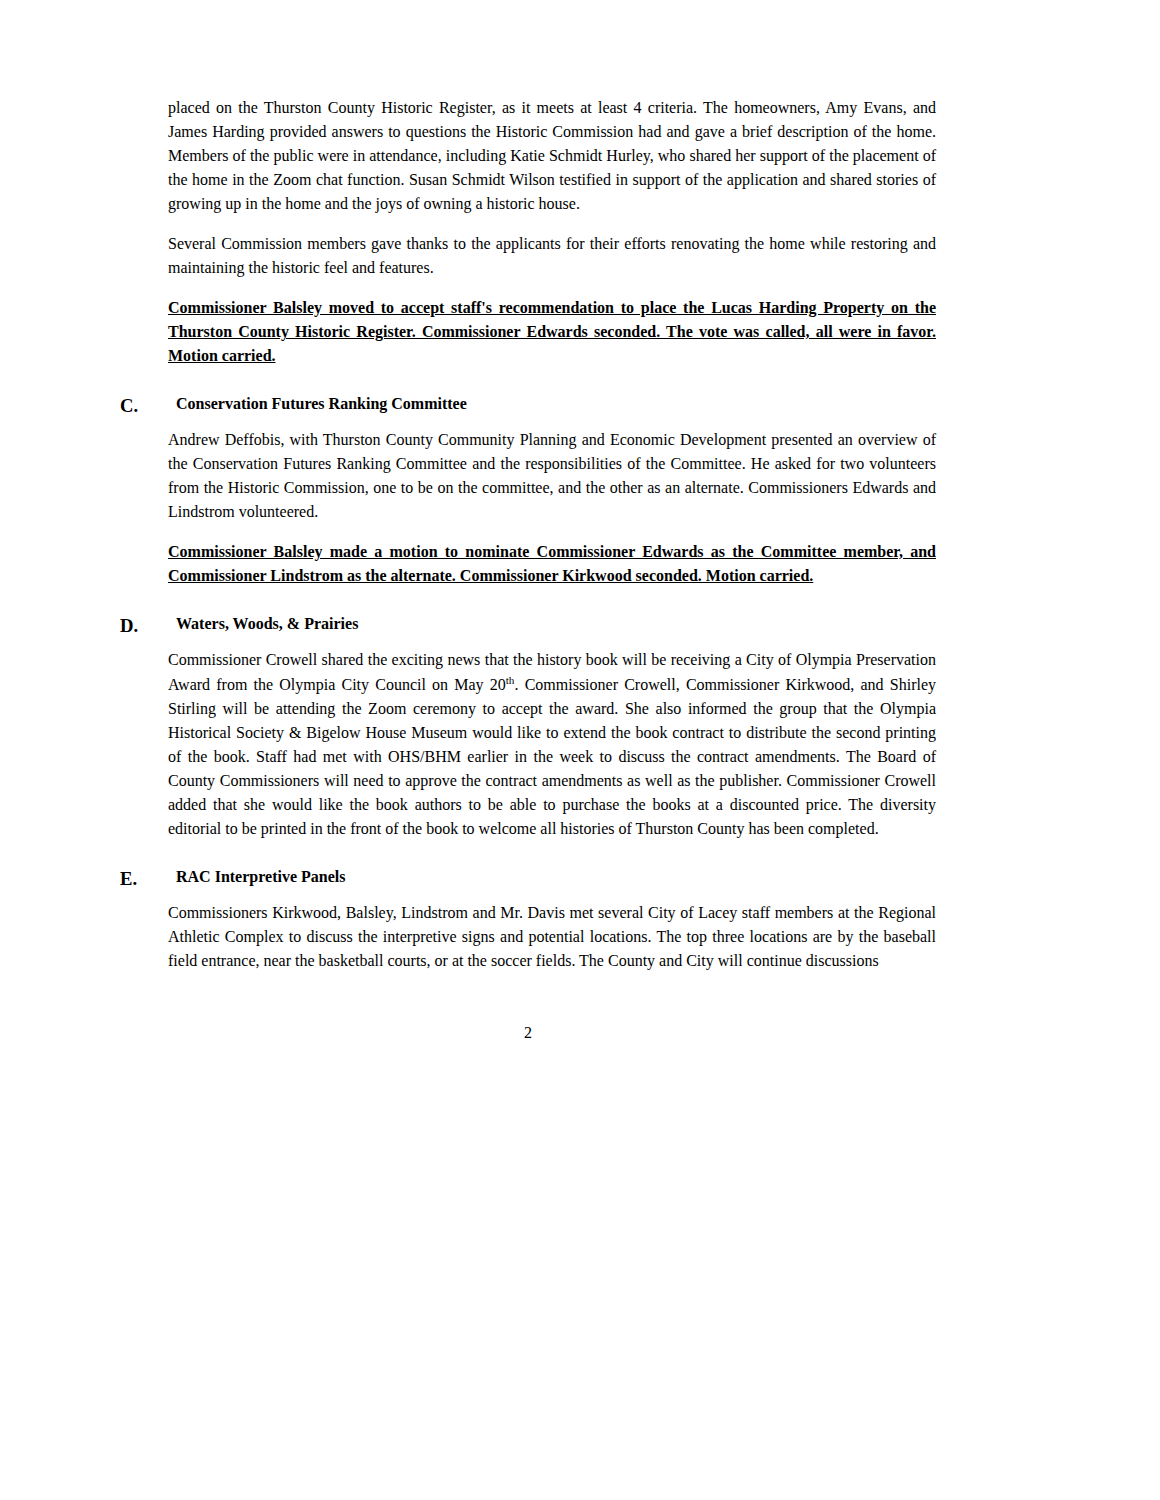placed on the Thurston County Historic Register, as it meets at least 4 criteria. The homeowners, Amy Evans, and James Harding provided answers to questions the Historic Commission had and gave a brief description of the home. Members of the public were in attendance, including Katie Schmidt Hurley, who shared her support of the placement of the home in the Zoom chat function. Susan Schmidt Wilson testified in support of the application and shared stories of growing up in the home and the joys of owning a historic house.
Several Commission members gave thanks to the applicants for their efforts renovating the home while restoring and maintaining the historic feel and features.
Commissioner Balsley moved to accept staff's recommendation to place the Lucas Harding Property on the Thurston County Historic Register. Commissioner Edwards seconded. The vote was called, all were in favor. Motion carried.
C.
Conservation Futures Ranking Committee
Andrew Deffobis, with Thurston County Community Planning and Economic Development presented an overview of the Conservation Futures Ranking Committee and the responsibilities of the Committee. He asked for two volunteers from the Historic Commission, one to be on the committee, and the other as an alternate. Commissioners Edwards and Lindstrom volunteered.
Commissioner Balsley made a motion to nominate Commissioner Edwards as the Committee member, and Commissioner Lindstrom as the alternate. Commissioner Kirkwood seconded. Motion carried.
D.
Waters, Woods, & Prairies
Commissioner Crowell shared the exciting news that the history book will be receiving a City of Olympia Preservation Award from the Olympia City Council on May 20th. Commissioner Crowell, Commissioner Kirkwood, and Shirley Stirling will be attending the Zoom ceremony to accept the award. She also informed the group that the Olympia Historical Society & Bigelow House Museum would like to extend the book contract to distribute the second printing of the book. Staff had met with OHS/BHM earlier in the week to discuss the contract amendments. The Board of County Commissioners will need to approve the contract amendments as well as the publisher. Commissioner Crowell added that she would like the book authors to be able to purchase the books at a discounted price. The diversity editorial to be printed in the front of the book to welcome all histories of Thurston County has been completed.
E.
RAC Interpretive Panels
Commissioners Kirkwood, Balsley, Lindstrom and Mr. Davis met several City of Lacey staff members at the Regional Athletic Complex to discuss the interpretive signs and potential locations. The top three locations are by the baseball field entrance, near the basketball courts, or at the soccer fields. The County and City will continue discussions
2